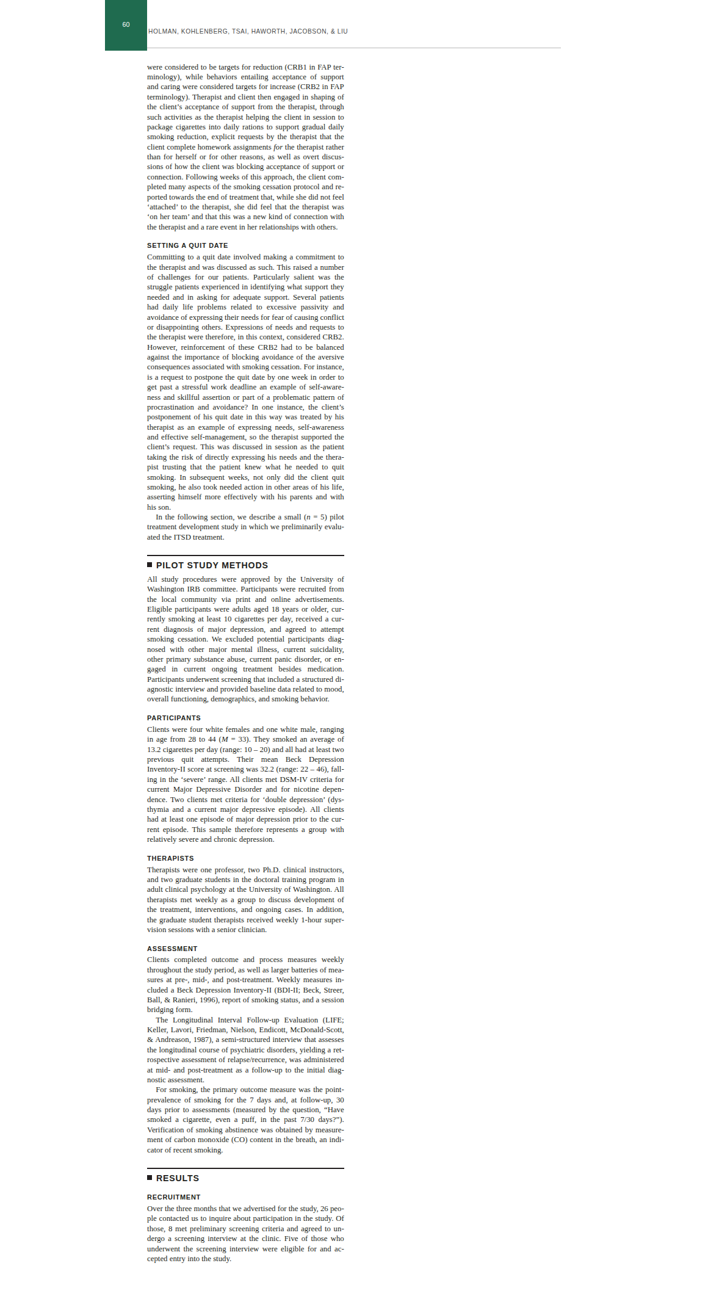60
Holman, Kohlenberg, Tsai, Haworth, Jacobson, & Liu
were considered to be targets for reduction (CRB1 in FAP terminology), while behaviors entailing acceptance of support and caring were considered targets for increase (CRB2 in FAP terminology). Therapist and client then engaged in shaping of the client’s acceptance of support from the therapist, through such activities as the therapist helping the client in session to package cigarettes into daily rations to support gradual daily smoking reduction, explicit requests by the therapist that the client complete homework assignments for the therapist rather than for herself or for other reasons, as well as overt discussions of how the client was blocking acceptance of support or connection. Following weeks of this approach, the client completed many aspects of the smoking cessation protocol and reported towards the end of treatment that, while she did not feel ‘attached’ to the therapist, she did feel that the therapist was ‘on her team’ and that this was a new kind of connection with the therapist and a rare event in her relationships with others.
Setting a Quit Date
Committing to a quit date involved making a commitment to the therapist and was discussed as such. This raised a number of challenges for our patients. Particularly salient was the struggle patients experienced in identifying what support they needed and in asking for adequate support. Several patients had daily life problems related to excessive passivity and avoidance of expressing their needs for fear of causing conflict or disappointing others. Expressions of needs and requests to the therapist were therefore, in this context, considered CRB2. However, reinforcement of these CRB2 had to be balanced against the importance of blocking avoidance of the aversive consequences associated with smoking cessation. For instance, is a request to postpone the quit date by one week in order to get past a stressful work deadline an example of self-awareness and skillful assertion or part of a problematic pattern of procrastination and avoidance? In one instance, the client’s postponement of his quit date in this way was treated by his therapist as an example of expressing needs, self-awareness and effective self-management, so the therapist supported the client’s request. This was discussed in session as the patient taking the risk of directly expressing his needs and the therapist trusting that the patient knew what he needed to quit smoking. In subsequent weeks, not only did the client quit smoking, he also took needed action in other areas of his life, asserting himself more effectively with his parents and with his son.
In the following section, we describe a small (n = 5) pilot treatment development study in which we preliminarily evaluated the ITSD treatment.
Pilot Study Methods
All study procedures were approved by the University of Washington IRB committee. Participants were recruited from the local community via print and online advertisements. Eligible participants were adults aged 18 years or older, currently smoking at least 10 cigarettes per day, received a current diagnosis of major depression, and agreed to attempt smoking cessation. We excluded potential participants diagnosed with other major mental illness, current suicidality, other primary substance abuse, current panic disorder, or engaged in current ongoing treatment besides medication. Participants underwent screening that included a structured diagnostic interview and provided baseline data related to mood, overall functioning, demographics, and smoking behavior.
Participants
Clients were four white females and one white male, ranging in age from 28 to 44 (M = 33). They smoked an average of 13.2 cigarettes per day (range: 10 – 20) and all had at least two previous quit attempts. Their mean Beck Depression Inventory-II score at screening was 32.2 (range: 22 – 46), falling in the ‘severe’ range. All clients met DSM-IV criteria for current Major Depressive Disorder and for nicotine dependence. Two clients met criteria for ‘double depression’ (dysthymia and a current major depressive episode). All clients had at least one episode of major depression prior to the current episode. This sample therefore represents a group with relatively severe and chronic depression.
Therapists
Therapists were one professor, two Ph.D. clinical instructors, and two graduate students in the doctoral training program in adult clinical psychology at the University of Washington. All therapists met weekly as a group to discuss development of the treatment, interventions, and ongoing cases. In addition, the graduate student therapists received weekly 1-hour supervision sessions with a senior clinician.
Assessment
Clients completed outcome and process measures weekly throughout the study period, as well as larger batteries of measures at pre-, mid-, and post-treatment. Weekly measures included a Beck Depression Inventory-II (BDI-II; Beck, Streer, Ball, & Ranieri, 1996), report of smoking status, and a session bridging form.
The Longitudinal Interval Follow-up Evaluation (LIFE; Keller, Lavori, Friedman, Nielson, Endicott, McDonald-Scott, & Andreason, 1987), a semi-structured interview that assesses the longitudinal course of psychiatric disorders, yielding a retrospective assessment of relapse/recurrence, was administered at mid- and post-treatment as a follow-up to the initial diagnostic assessment.
For smoking, the primary outcome measure was the point-prevalence of smoking for the 7 days and, at follow-up, 30 days prior to assessments (measured by the question, “Have smoked a cigarette, even a puff, in the past 7/30 days?”). Verification of smoking abstinence was obtained by measurement of carbon monoxide (CO) content in the breath, an indicator of recent smoking.
Results
Recruitment
Over the three months that we advertised for the study, 26 people contacted us to inquire about participation in the study. Of those, 8 met preliminary screening criteria and agreed to undergo a screening interview at the clinic. Five of those who underwent the screening interview were eligible for and accepted entry into the study.